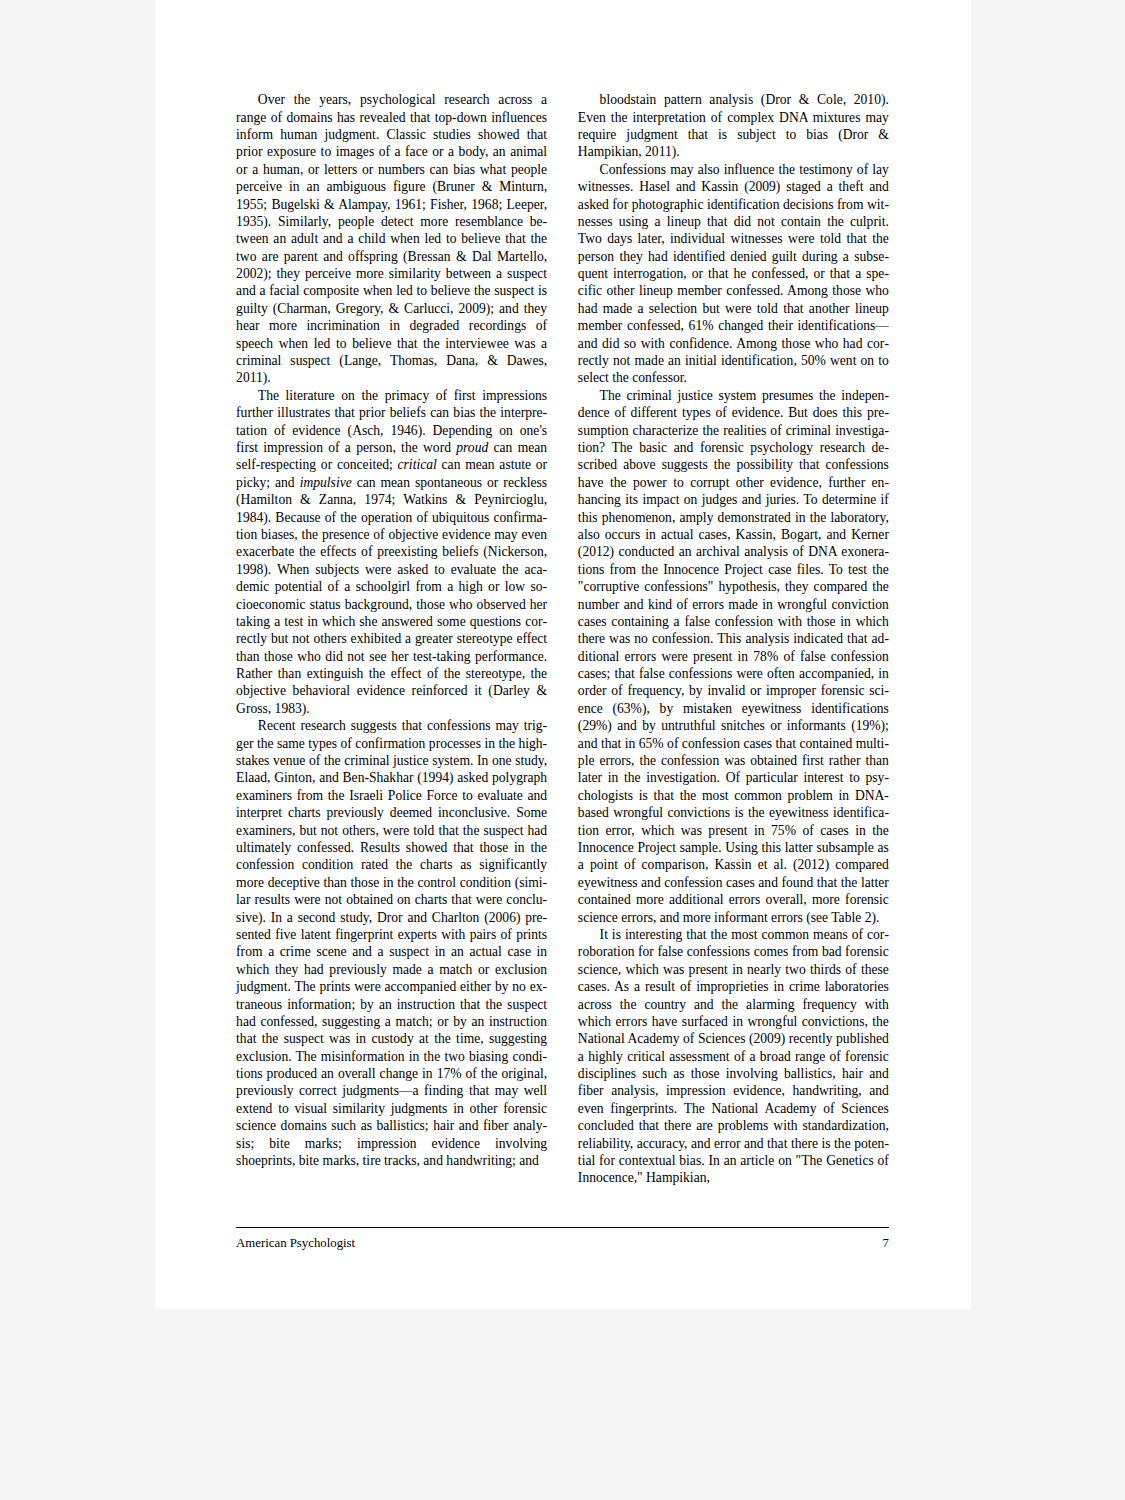Over the years, psychological research across a range of domains has revealed that top-down influences inform human judgment. Classic studies showed that prior exposure to images of a face or a body, an animal or a human, or letters or numbers can bias what people perceive in an ambiguous figure (Bruner & Minturn, 1955; Bugelski & Alampay, 1961; Fisher, 1968; Leeper, 1935). Similarly, people detect more resemblance between an adult and a child when led to believe that the two are parent and offspring (Bressan & Dal Martello, 2002); they perceive more similarity between a suspect and a facial composite when led to believe the suspect is guilty (Charman, Gregory, & Carlucci, 2009); and they hear more incrimination in degraded recordings of speech when led to believe that the interviewee was a criminal suspect (Lange, Thomas, Dana, & Dawes, 2011).
The literature on the primacy of first impressions further illustrates that prior beliefs can bias the interpretation of evidence (Asch, 1946). Depending on one's first impression of a person, the word proud can mean self-respecting or conceited; critical can mean astute or picky; and impulsive can mean spontaneous or reckless (Hamilton & Zanna, 1974; Watkins & Peynircioglu, 1984). Because of the operation of ubiquitous confirmation biases, the presence of objective evidence may even exacerbate the effects of preexisting beliefs (Nickerson, 1998). When subjects were asked to evaluate the academic potential of a schoolgirl from a high or low socioeconomic status background, those who observed her taking a test in which she answered some questions correctly but not others exhibited a greater stereotype effect than those who did not see her test-taking performance. Rather than extinguish the effect of the stereotype, the objective behavioral evidence reinforced it (Darley & Gross, 1983).
Recent research suggests that confessions may trigger the same types of confirmation processes in the high-stakes venue of the criminal justice system. In one study, Elaad, Ginton, and Ben-Shakhar (1994) asked polygraph examiners from the Israeli Police Force to evaluate and interpret charts previously deemed inconclusive. Some examiners, but not others, were told that the suspect had ultimately confessed. Results showed that those in the confession condition rated the charts as significantly more deceptive than those in the control condition (similar results were not obtained on charts that were conclusive). In a second study, Dror and Charlton (2006) presented five latent fingerprint experts with pairs of prints from a crime scene and a suspect in an actual case in which they had previously made a match or exclusion judgment. The prints were accompanied either by no extraneous information; by an instruction that the suspect had confessed, suggesting a match; or by an instruction that the suspect was in custody at the time, suggesting exclusion. The misinformation in the two biasing conditions produced an overall change in 17% of the original, previously correct judgments—a finding that may well extend to visual similarity judgments in other forensic science domains such as ballistics; hair and fiber analysis; bite marks; impression evidence involving shoeprints, bite marks, tire tracks, and handwriting; and
bloodstain pattern analysis (Dror & Cole, 2010). Even the interpretation of complex DNA mixtures may require judgment that is subject to bias (Dror & Hampikian, 2011).
Confessions may also influence the testimony of lay witnesses. Hasel and Kassin (2009) staged a theft and asked for photographic identification decisions from witnesses using a lineup that did not contain the culprit. Two days later, individual witnesses were told that the person they had identified denied guilt during a subsequent interrogation, or that he confessed, or that a specific other lineup member confessed. Among those who had made a selection but were told that another lineup member confessed, 61% changed their identifications—and did so with confidence. Among those who had correctly not made an initial identification, 50% went on to select the confessor.
The criminal justice system presumes the independence of different types of evidence. But does this presumption characterize the realities of criminal investigation? The basic and forensic psychology research described above suggests the possibility that confessions have the power to corrupt other evidence, further enhancing its impact on judges and juries. To determine if this phenomenon, amply demonstrated in the laboratory, also occurs in actual cases, Kassin, Bogart, and Kerner (2012) conducted an archival analysis of DNA exonerations from the Innocence Project case files. To test the "corruptive confessions" hypothesis, they compared the number and kind of errors made in wrongful conviction cases containing a false confession with those in which there was no confession. This analysis indicated that additional errors were present in 78% of false confession cases; that false confessions were often accompanied, in order of frequency, by invalid or improper forensic science (63%), by mistaken eyewitness identifications (29%) and by untruthful snitches or informants (19%); and that in 65% of confession cases that contained multiple errors, the confession was obtained first rather than later in the investigation. Of particular interest to psychologists is that the most common problem in DNA-based wrongful convictions is the eyewitness identification error, which was present in 75% of cases in the Innocence Project sample. Using this latter subsample as a point of comparison, Kassin et al. (2012) compared eyewitness and confession cases and found that the latter contained more additional errors overall, more forensic science errors, and more informant errors (see Table 2).
It is interesting that the most common means of corroboration for false confessions comes from bad forensic science, which was present in nearly two thirds of these cases. As a result of improprieties in crime laboratories across the country and the alarming frequency with which errors have surfaced in wrongful convictions, the National Academy of Sciences (2009) recently published a highly critical assessment of a broad range of forensic disciplines such as those involving ballistics, hair and fiber analysis, impression evidence, handwriting, and even fingerprints. The National Academy of Sciences concluded that there are problems with standardization, reliability, accuracy, and error and that there is the potential for contextual bias. In an article on "The Genetics of Innocence," Hampikian,
American Psychologist 7